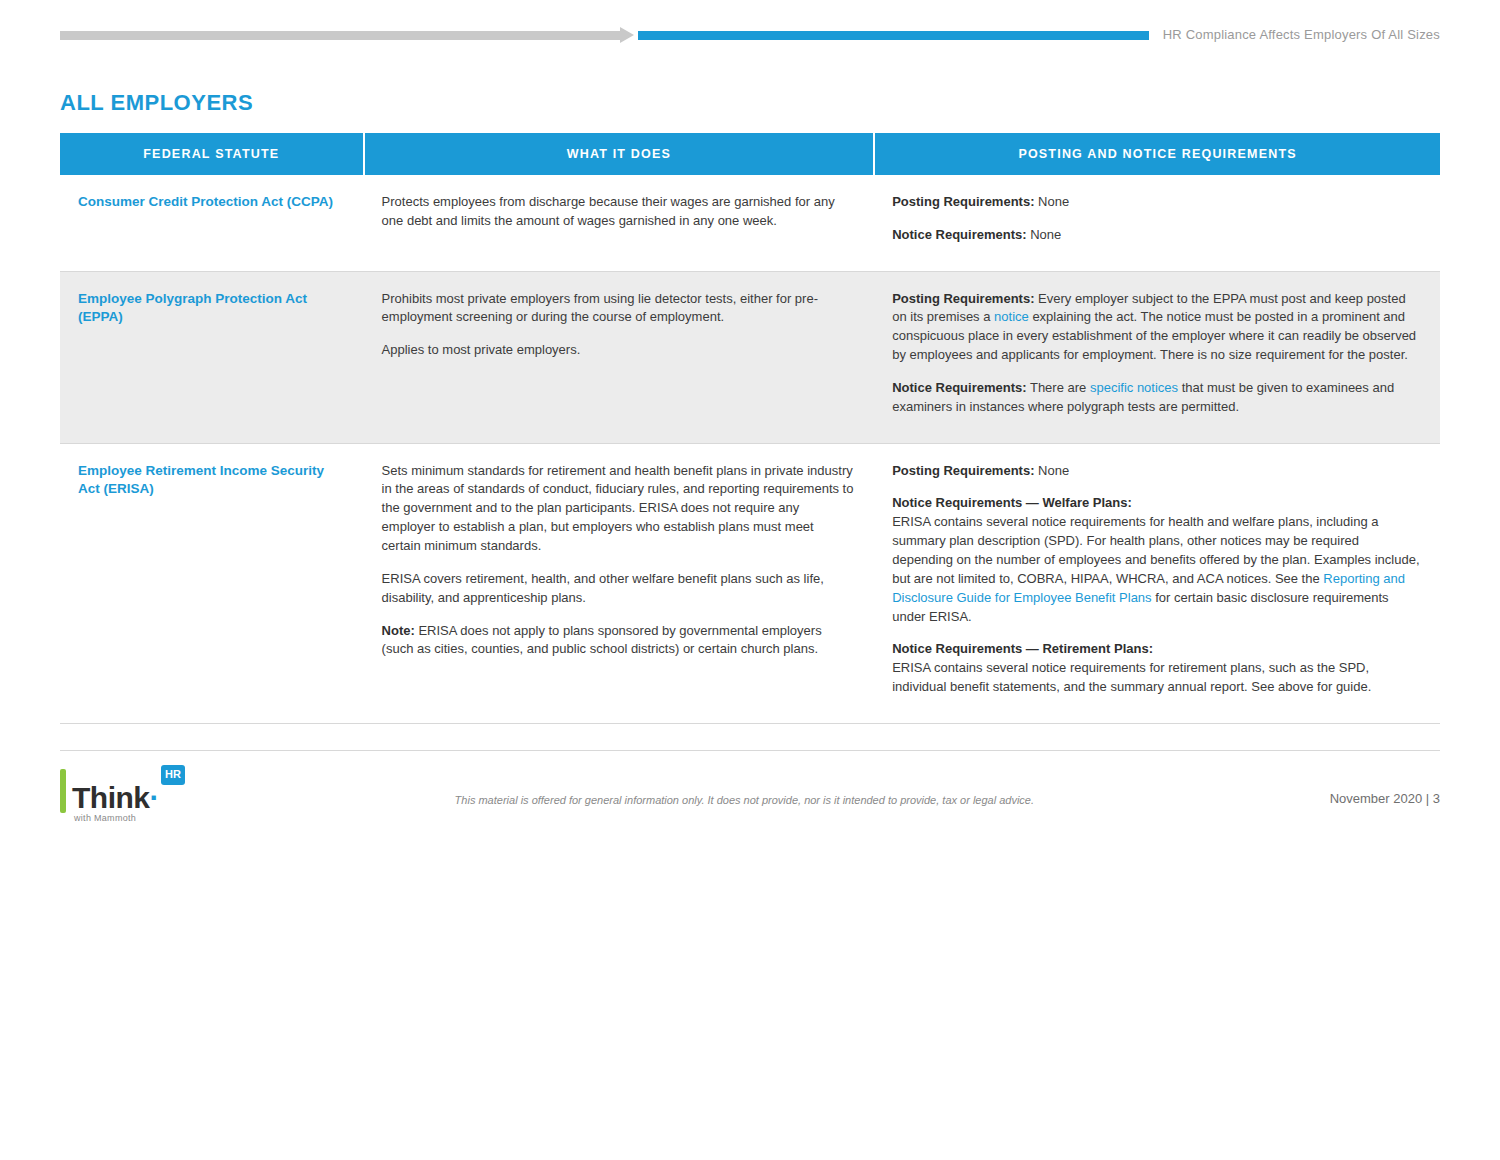HR Compliance Affects Employers Of All Sizes
All Employers
| Federal Statute | What It Does | Posting and Notice Requirements |
| --- | --- | --- |
| Consumer Credit Protection Act (CCPA) | Protects employees from discharge because their wages are garnished for any one debt and limits the amount of wages garnished in any one week. | Posting Requirements: None Notice Requirements: None |
| Employee Polygraph Protection Act (EPPA) | Prohibits most private employers from using lie detector tests, either for pre-employment screening or during the course of employment. Applies to most private employers. | Posting Requirements: Every employer subject to the EPPA must post and keep posted on its premises a notice explaining the act. The notice must be posted in a prominent and conspicuous place in every establishment of the employer where it can readily be observed by employees and applicants for employment. There is no size requirement for the poster. Notice Requirements: There are specific notices that must be given to examinees and examiners in instances where polygraph tests are permitted. |
| Employee Retirement Income Security Act (ERISA) | Sets minimum standards for retirement and health benefit plans in private industry in the areas of standards of conduct, fiduciary rules, and reporting requirements to the government and to the plan participants. ERISA does not require any employer to establish a plan, but employers who establish plans must meet certain minimum standards. ERISA covers retirement, health, and other welfare benefit plans such as life, disability, and apprenticeship plans. Note: ERISA does not apply to plans sponsored by governmental employers (such as cities, counties, and public school districts) or certain church plans. | Posting Requirements: None Notice Requirements — Welfare Plans: ERISA contains several notice requirements for health and welfare plans, including a summary plan description (SPD). For health plans, other notices may be required depending on the number of employees and benefits offered by the plan. Examples include, but are not limited to, COBRA, HIPAA, WHCRA, and ACA notices. See the Reporting and Disclosure Guide for Employee Benefit Plans for certain basic disclosure requirements under ERISA. Notice Requirements — Retirement Plans: ERISA contains several notice requirements for retirement plans, such as the SPD, individual benefit statements, and the summary annual report. See above for guide. |
Think·
HR
with Mammoth
This material is offered for general information only. It does not provide, nor is it intended to provide, tax or legal advice.
November 2020 | 3